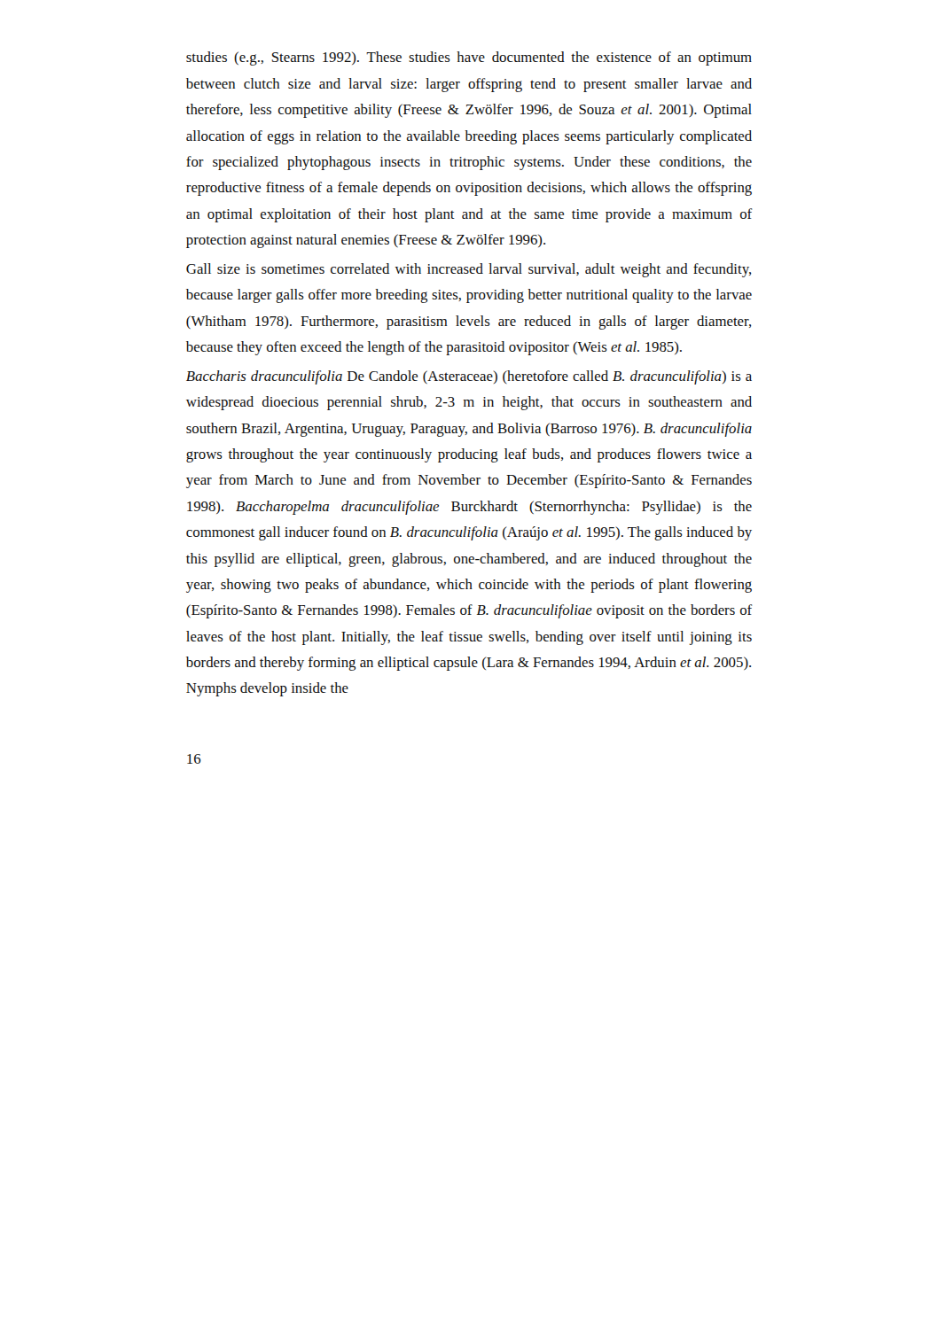studies (e.g., Stearns 1992). These studies have documented the existence of an optimum between clutch size and larval size: larger offspring tend to present smaller larvae and therefore, less competitive ability (Freese & Zwölfer 1996, de Souza et al. 2001). Optimal allocation of eggs in relation to the available breeding places seems particularly complicated for specialized phytophagous insects in tritrophic systems. Under these conditions, the reproductive fitness of a female depends on oviposition decisions, which allows the offspring an optimal exploitation of their host plant and at the same time provide a maximum of protection against natural enemies (Freese & Zwölfer 1996).
Gall size is sometimes correlated with increased larval survival, adult weight and fecundity, because larger galls offer more breeding sites, providing better nutritional quality to the larvae (Whitham 1978). Furthermore, parasitism levels are reduced in galls of larger diameter, because they often exceed the length of the parasitoid ovipositor (Weis et al. 1985).
Baccharis dracunculifolia De Candole (Asteraceae) (heretofore called B. dracunculifolia) is a widespread dioecious perennial shrub, 2-3 m in height, that occurs in southeastern and southern Brazil, Argentina, Uruguay, Paraguay, and Bolivia (Barroso 1976). B. dracunculifolia grows throughout the year continuously producing leaf buds, and produces flowers twice a year from March to June and from November to December (Espírito-Santo & Fernandes 1998). Baccharopelma dracunculifoliae Burckhardt (Sternorrhyncha: Psyllidae) is the commonest gall inducer found on B. dracunculifolia (Araújo et al. 1995). The galls induced by this psyllid are elliptical, green, glabrous, one-chambered, and are induced throughout the year, showing two peaks of abundance, which coincide with the periods of plant flowering (Espírito-Santo & Fernandes 1998). Females of B. dracunculifoliae oviposit on the borders of leaves of the host plant. Initially, the leaf tissue swells, bending over itself until joining its borders and thereby forming an elliptical capsule (Lara & Fernandes 1994, Arduin et al. 2005). Nymphs develop inside the
16